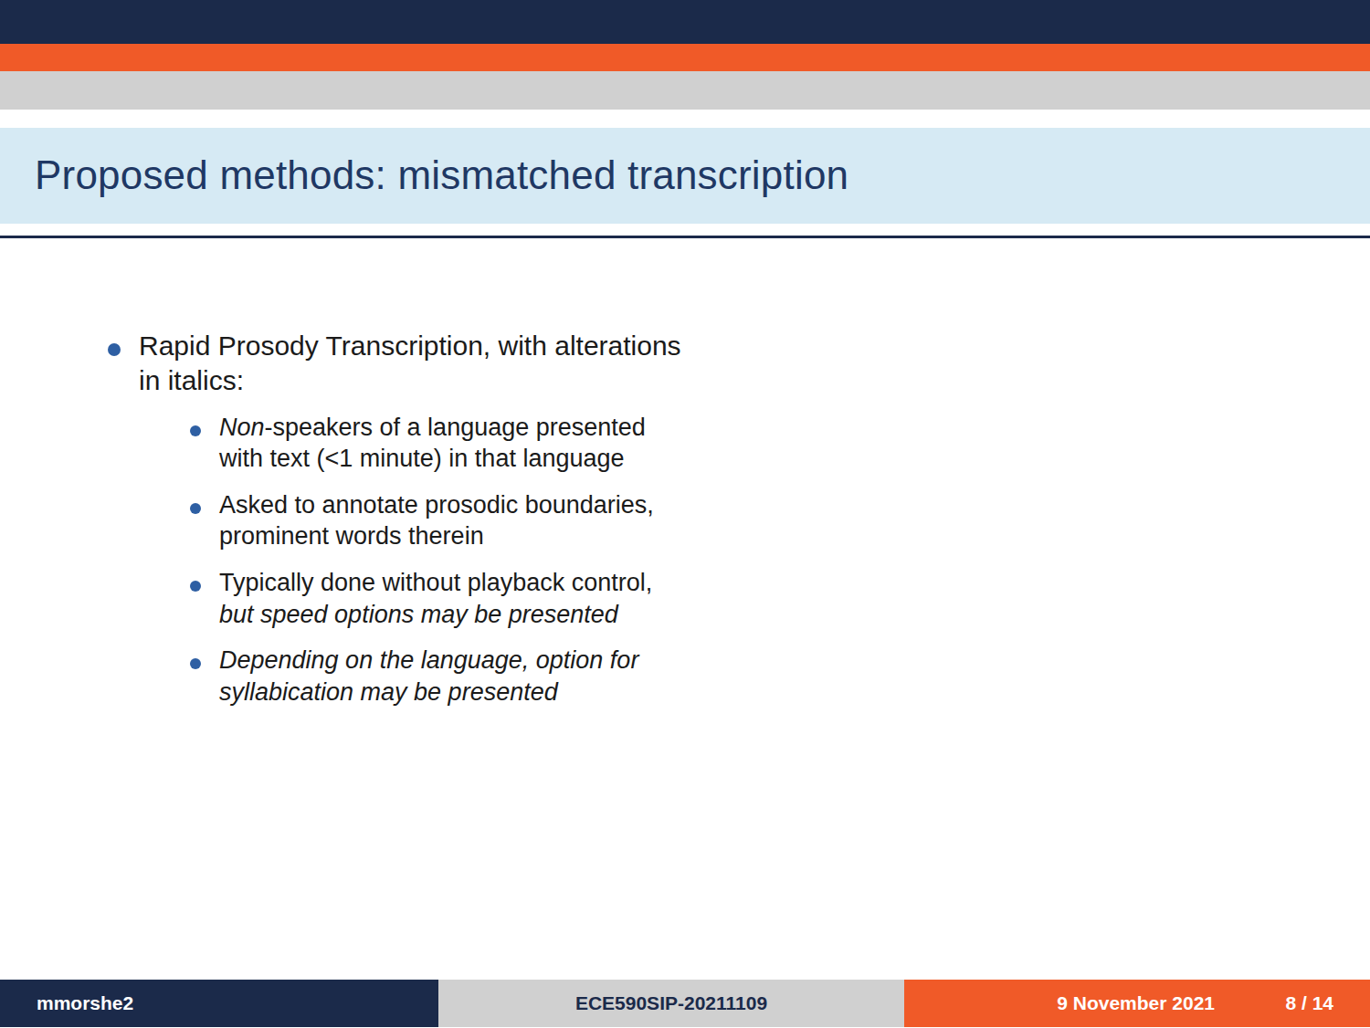Proposed methods: mismatched transcription
Rapid Prosody Transcription, with alterations in italics:
Non-speakers of a language presented with text (<1 minute) in that language
Asked to annotate prosodic boundaries, prominent words therein
Typically done without playback control, but speed options may be presented
Depending on the language, option for syllabication may be presented
mmorshe2
ECE590SIP-20211109
9 November 2021 8 / 14